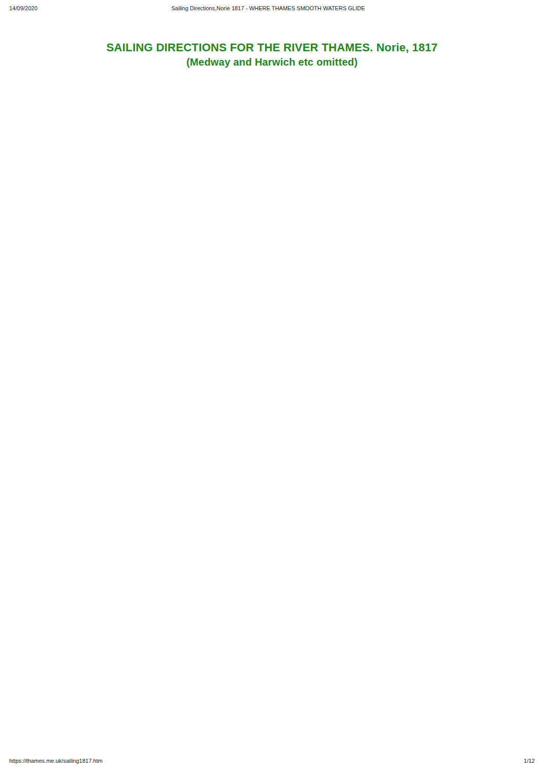14/09/2020 Sailing Directions,Norie 1817 - WHERE THAMES SMOOTH WATERS GLIDE
SAILING DIRECTIONS FOR THE RIVER THAMES. Norie, 1817 (Medway and Harwich etc omitted)
https://thames.me.uk/sailing1817.htm 1/12